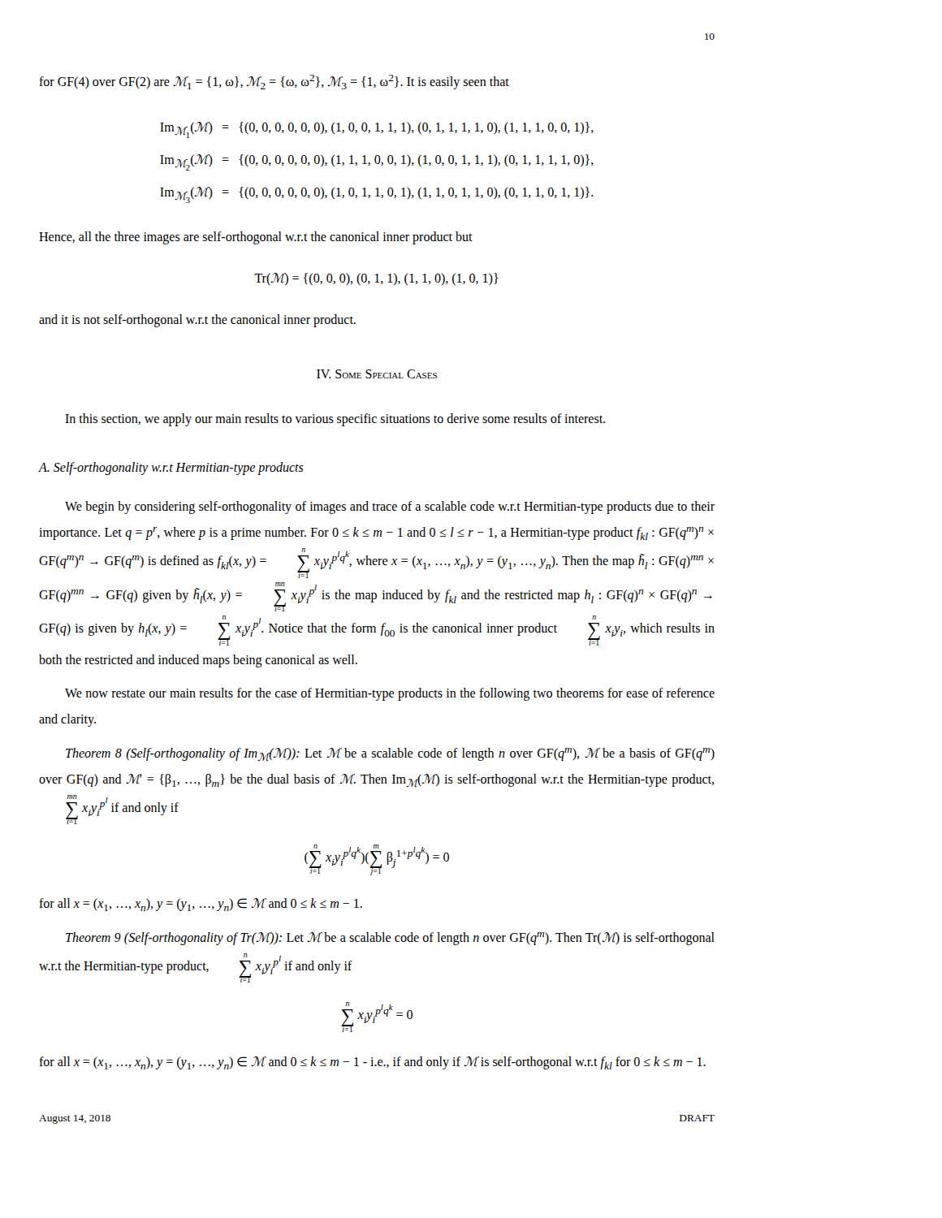10
for GF(4) over GF(2) are ℳ1 = {1, ω}, ℳ2 = {ω, ω2}, ℳ3 = {1, ω2}. It is easily seen that
| Im ℳ 1 ( ℳ ) | = | {(0, 0, 0, 0, 0, 0), (1, 0, 0, 1, 1, 1), (0, 1, 1, 1, 1, 0), (1, 1, 1, 0, 0, 1)}, |
| Im ℳ 2 ( ℳ ) | = | {(0, 0, 0, 0, 0, 0), (1, 1, 1, 0, 0, 1), (1, 0, 0, 1, 1, 1), (0, 1, 1, 1, 1, 0)}, |
| Im ℳ 3 ( ℳ ) | = | {(0, 0, 0, 0, 0, 0), (1, 0, 1, 1, 0, 1), (1, 1, 0, 1, 1, 0), (0, 1, 1, 0, 1, 1)}. |
Hence, all the three images are self-orthogonal w.r.t the canonical inner product but
Tr(ℳ) = {(0, 0, 0), (0, 1, 1), (1, 1, 0), (1, 0, 1)}
and it is not self-orthogonal w.r.t the canonical inner product.
IV. Some Special Cases
In this section, we apply our main results to various specific situations to derive some results of interest.
A. Self-orthogonality w.r.t Hermitian-type products
We begin by considering self-orthogonality of images and trace of a scalable code w.r.t Hermitian-type products due to their importance. Let q = pr, where p is a prime number. For 0 ≤ k ≤ m − 1 and 0 ≤ l ≤ r − 1, a Hermitian-type product fkl : GF(qm)n × GF(qm)n → GF(qm) is defined as fkl(x, y) = n∑i=1 xiyiplqk, where x = (x1, …, xn), y = (y1, …, yn). Then the map h̃l : GF(q)mn × GF(q)mn → GF(q) given by h̃l(x, y) = mn∑i=1 xiyipl is the map induced by fkl and the restricted map hl : GF(q)n × GF(q)n → GF(q) is given by hl(x, y) = n∑i=1 xiyipl. Notice that the form f00 is the canonical inner product n∑i=1 xiyi, which results in both the restricted and induced maps being canonical as well.
We now restate our main results for the case of Hermitian-type products in the following two theorems for ease of reference and clarity.
Theorem 8 (Self-orthogonality of Imℳ(ℳ)): Let ℳ be a scalable code of length n over GF(qm), ℳ be a basis of GF(qm) over GF(q) and ℳ′ = {β1, …, βm} be the dual basis of ℳ. Then Imℳ(ℳ) is self-orthogonal w.r.t the Hermitian-type product, mn∑i=1 xiyipl if and only if
(n∑i=1 xiyiplqk)(m∑j=1 βj1+plqk) = 0
for all x = (x1, …, xn), y = (y1, …, yn) ∈ ℳ and 0 ≤ k ≤ m − 1.
Theorem 9 (Self-orthogonality of Tr(ℳ)): Let ℳ be a scalable code of length n over GF(qm). Then Tr(ℳ) is self-orthogonal w.r.t the Hermitian-type product, n∑i=1 xiyipl if and only if
n∑i=1 xiyiplqk = 0
for all x = (x1, …, xn), y = (y1, …, yn) ∈ ℳ and 0 ≤ k ≤ m − 1 - i.e., if and only if ℳ is self-orthogonal w.r.t fkl for 0 ≤ k ≤ m − 1.
August 14, 2018 DRAFT